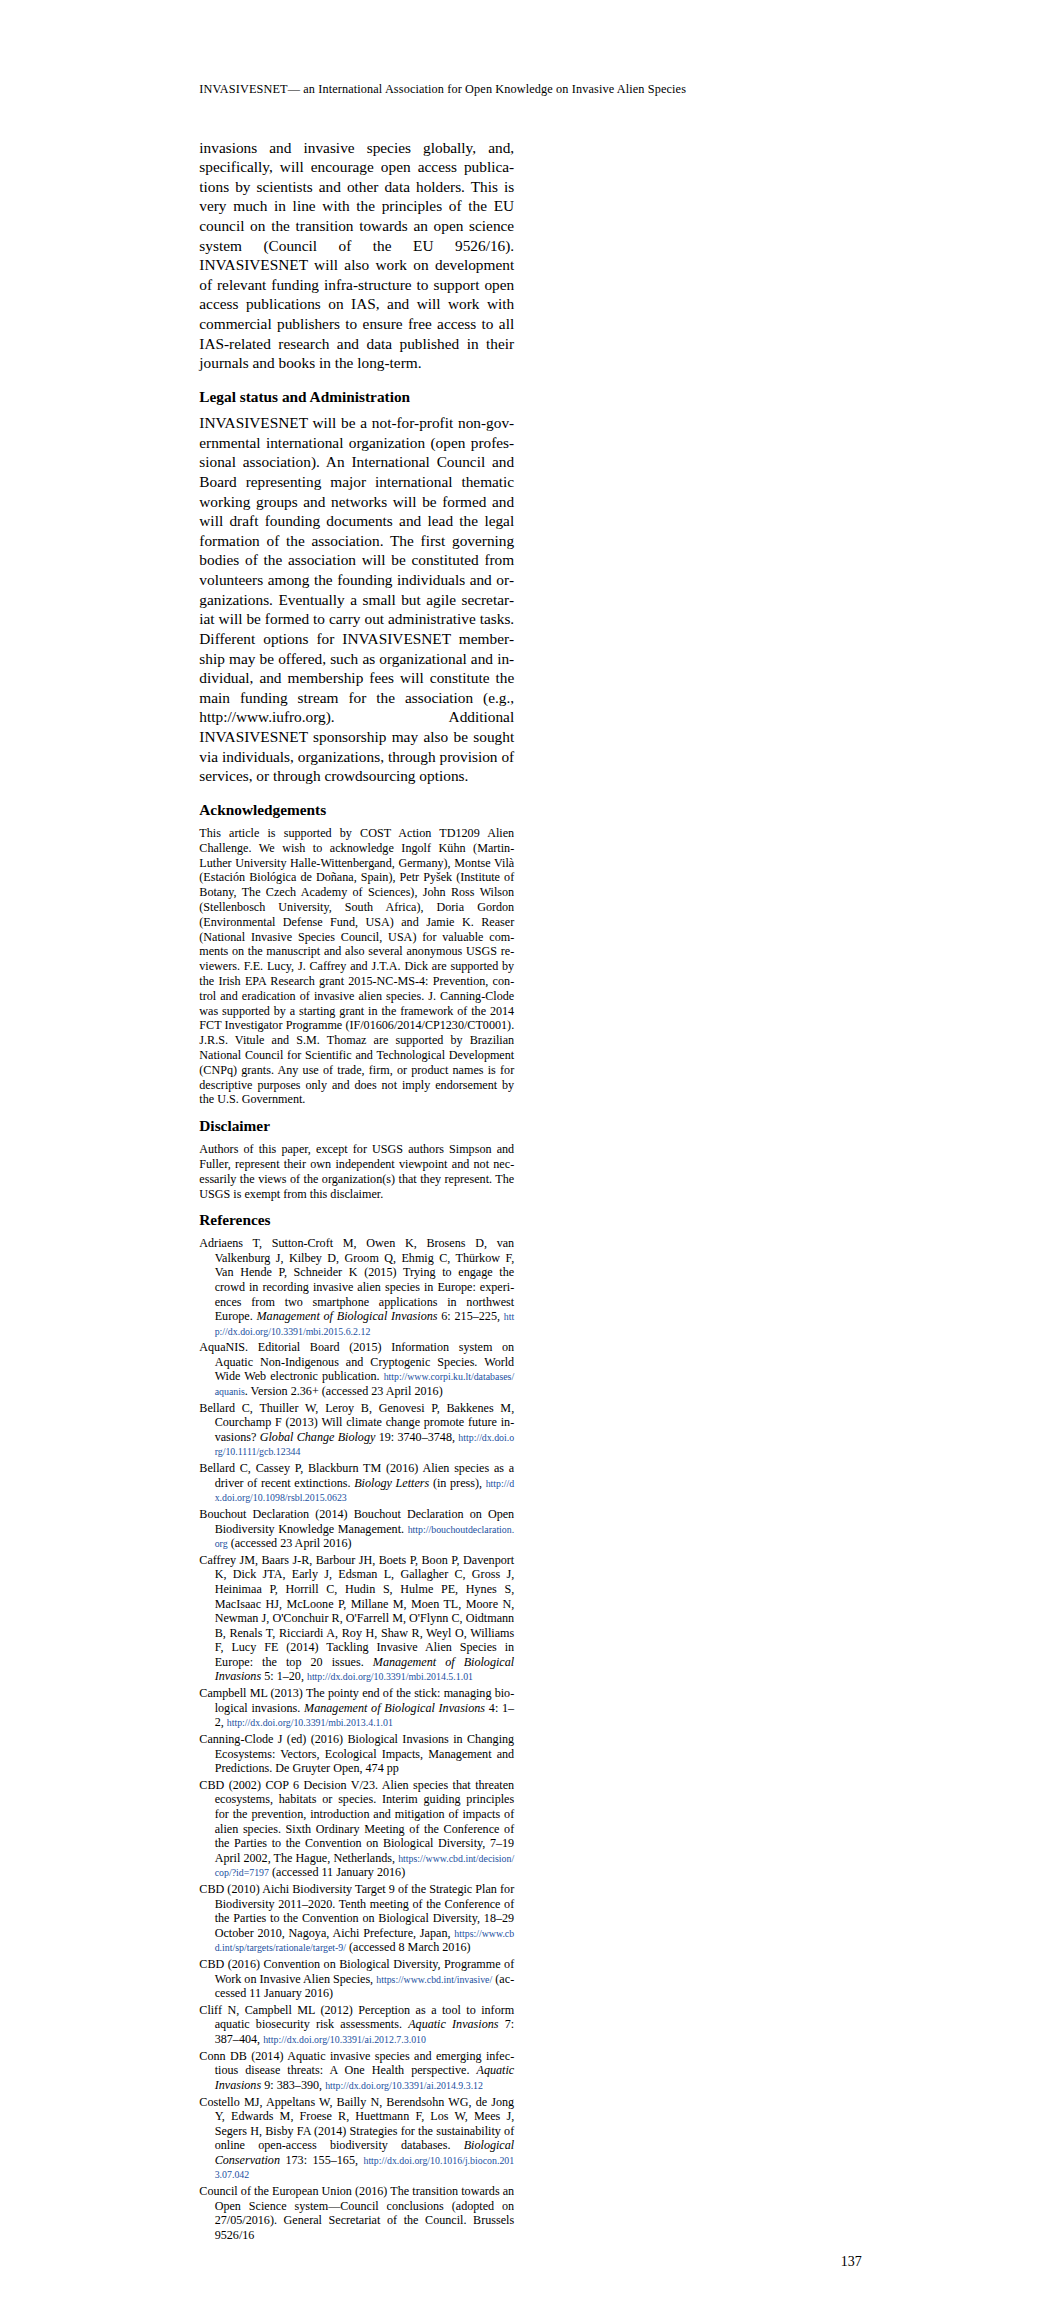INVASIVESNET— an International Association for Open Knowledge on Invasive Alien Species
invasions and invasive species globally, and, specifically, will encourage open access publications by scientists and other data holders. This is very much in line with the principles of the EU council on the transition towards an open science system (Council of the EU 9526/16). INVASIVESNET will also work on development of relevant funding infra-structure to support open access publications on IAS, and will work with commercial publishers to ensure free access to all IAS-related research and data published in their journals and books in the long-term.
Legal status and Administration
INVASIVESNET will be a not-for-profit non-governmental international organization (open professional association). An International Council and Board representing major international thematic working groups and networks will be formed and will draft founding documents and lead the legal formation of the association. The first governing bodies of the association will be constituted from volunteers among the founding individuals and organizations. Eventually a small but agile secretariat will be formed to carry out administrative tasks. Different options for INVASIVESNET membership may be offered, such as organizational and individual, and membership fees will constitute the main funding stream for the association (e.g., http://www.iufro.org). Additional INVASIVESNET sponsorship may also be sought via individuals, organizations, through provision of services, or through crowdsourcing options.
Acknowledgements
This article is supported by COST Action TD1209 Alien Challenge. We wish to acknowledge Ingolf Kühn (Martin-Luther University Halle-Wittenbergand, Germany), Montse Vilà (Estación Biológica de Doñana, Spain), Petr Pyšek (Institute of Botany, The Czech Academy of Sciences), John Ross Wilson (Stellenbosch University, South Africa), Doria Gordon (Environmental Defense Fund, USA) and Jamie K. Reaser (National Invasive Species Council, USA) for valuable comments on the manuscript and also several anonymous USGS reviewers. F.E. Lucy, J. Caffrey and J.T.A. Dick are supported by the Irish EPA Research grant 2015-NC-MS-4: Prevention, control and eradication of invasive alien species. J. Canning-Clode was supported by a starting grant in the framework of the 2014 FCT Investigator Programme (IF/01606/2014/CP1230/CT0001). J.R.S. Vitule and S.M. Thomaz are supported by Brazilian National Council for Scientific and Technological Development (CNPq) grants. Any use of trade, firm, or product names is for descriptive purposes only and does not imply endorsement by the U.S. Government.
Disclaimer
Authors of this paper, except for USGS authors Simpson and Fuller, represent their own independent viewpoint and not necessarily the views of the organization(s) that they represent. The USGS is exempt from this disclaimer.
References
Adriaens T, Sutton-Croft M, Owen K, Brosens D, van Valkenburg J, Kilbey D, Groom Q, Ehmig C, Thürkow F, Van Hende P, Schneider K (2015) Trying to engage the crowd in recording invasive alien species in Europe: experiences from two smartphone applications in northwest Europe. Management of Biological Invasions 6: 215–225, http://dx.doi.org/10.3391/mbi.2015.6.2.12
AquaNIS. Editorial Board (2015) Information system on Aquatic Non-Indigenous and Cryptogenic Species. World Wide Web electronic publication. http://www.corpi.ku.lt/databases/aquanis. Version 2.36+ (accessed 23 April 2016)
Bellard C, Thuiller W, Leroy B, Genovesi P, Bakkenes M, Courchamp F (2013) Will climate change promote future invasions? Global Change Biology 19: 3740–3748, http://dx.doi.org/10.1111/gcb.12344
Bellard C, Cassey P, Blackburn TM (2016) Alien species as a driver of recent extinctions. Biology Letters (in press), http://dx.doi.org/10.1098/rsbl.2015.0623
Bouchout Declaration (2014) Bouchout Declaration on Open Biodiversity Knowledge Management. http://bouchoutdeclaration.org (accessed 23 April 2016)
Caffrey JM, Baars J-R, Barbour JH, Boets P, Boon P, Davenport K, Dick JTA, Early J, Edsman L, Gallagher C, Gross J, Heinimaa P, Horrill C, Hudin S, Hulme PE, Hynes S, MacIsaac HJ, McLoone P, Millane M, Moen TL, Moore N, Newman J, O'Conchuir R, O'Farrell M, O'Flynn C, Oidtmann B, Renals T, Ricciardi A, Roy H, Shaw R, Weyl O, Williams F, Lucy FE (2014) Tackling Invasive Alien Species in Europe: the top 20 issues. Management of Biological Invasions 5: 1–20, http://dx.doi.org/10.3391/mbi.2014.5.1.01
Campbell ML (2013) The pointy end of the stick: managing biological invasions. Management of Biological Invasions 4: 1–2, http://dx.doi.org/10.3391/mbi.2013.4.1.01
Canning-Clode J (ed) (2016) Biological Invasions in Changing Ecosystems: Vectors, Ecological Impacts, Management and Predictions. De Gruyter Open, 474 pp
CBD (2002) COP 6 Decision V/23. Alien species that threaten ecosystems, habitats or species. Interim guiding principles for the prevention, introduction and mitigation of impacts of alien species. Sixth Ordinary Meeting of the Conference of the Parties to the Convention on Biological Diversity, 7–19 April 2002, The Hague, Netherlands, https://www.cbd.int/decision/cop/?id=7197 (accessed 11 January 2016)
CBD (2010) Aichi Biodiversity Target 9 of the Strategic Plan for Biodiversity 2011–2020. Tenth meeting of the Conference of the Parties to the Convention on Biological Diversity, 18–29 October 2010, Nagoya, Aichi Prefecture, Japan, https://www.cbd.int/sp/targets/rationale/target-9/ (accessed 8 March 2016)
CBD (2016) Convention on Biological Diversity, Programme of Work on Invasive Alien Species, https://www.cbd.int/invasive/ (accessed 11 January 2016)
Cliff N, Campbell ML (2012) Perception as a tool to inform aquatic biosecurity risk assessments. Aquatic Invasions 7: 387–404, http://dx.doi.org/10.3391/ai.2012.7.3.010
Conn DB (2014) Aquatic invasive species and emerging infectious disease threats: A One Health perspective. Aquatic Invasions 9: 383–390, http://dx.doi.org/10.3391/ai.2014.9.3.12
Costello MJ, Appeltans W, Bailly N, Berendsohn WG, de Jong Y, Edwards M, Froese R, Huettmann F, Los W, Mees J, Segers H, Bisby FA (2014) Strategies for the sustainability of online open-access biodiversity databases. Biological Conservation 173: 155–165, http://dx.doi.org/10.1016/j.biocon.2013.07.042
Council of the European Union (2016) The transition towards an Open Science system—Council conclusions (adopted on 27/05/2016). General Secretariat of the Council. Brussels 9526/16
137